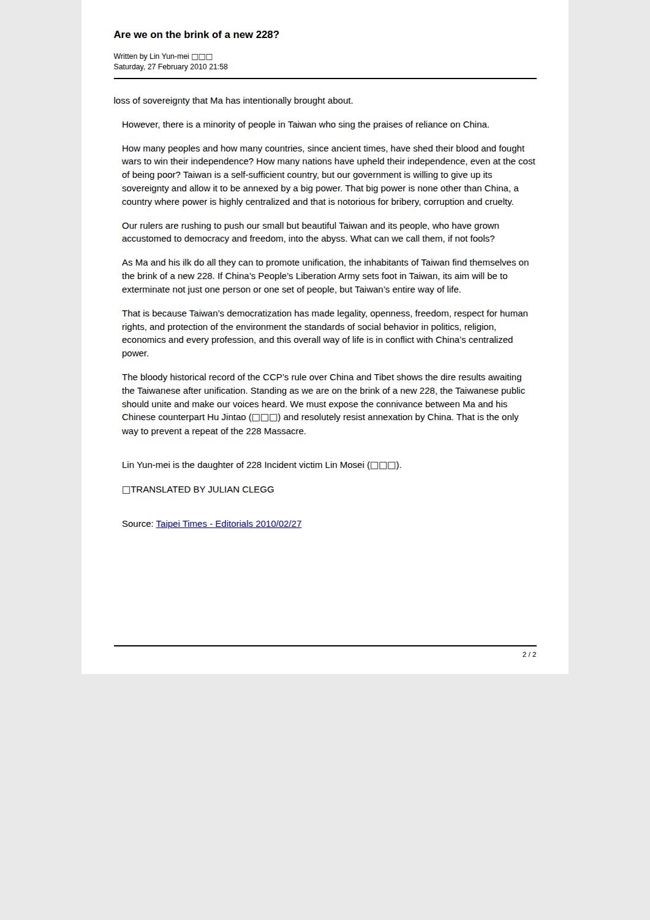Are we on the brink of a new 228?
Written by Lin Yun-mei □□□
Saturday, 27 February 2010 21:58
loss of sovereignty that Ma has intentionally brought about.
However, there is a minority of people in Taiwan who sing the praises of reliance on China.
How many peoples and how many countries, since ancient times, have shed their blood and fought wars to win their independence? How many nations have upheld their independence, even at the cost of being poor? Taiwan is a self-sufficient country, but our government is willing to give up its sovereignty and allow it to be annexed by a big power. That big power is none other than China, a country where power is highly centralized and that is notorious for bribery, corruption and cruelty.
Our rulers are rushing to push our small but beautiful Taiwan and its people, who have grown accustomed to democracy and freedom, into the abyss. What can we call them, if not fools?
As Ma and his ilk do all they can to promote unification, the inhabitants of Taiwan find themselves on the brink of a new 228. If China’s People’s Liberation Army sets foot in Taiwan, its aim will be to exterminate not just one person or one set of people, but Taiwan’s entire way of life.
That is because Taiwan’s democratization has made legality, openness, freedom, respect for human rights, and protection of the environment the standards of social behavior in politics, religion, economics and every profession, and this overall way of life is in conflict with China’s centralized power.
The bloody historical record of the CCP’s rule over China and Tibet shows the dire results awaiting the Taiwanese after unification. Standing as we are on the brink of a new 228, the Taiwanese public should unite and make our voices heard. We must expose the connivance between Ma and his Chinese counterpart Hu Jintao (□□□) and resolutely resist annexation by China. That is the only way to prevent a repeat of the 228 Massacre.
Lin Yun-mei is the daughter of 228 Incident victim Lin Mosei (□□□).
□TRANSLATED BY JULIAN CLEGG
Source: Taipei Times - Editorials 2010/02/27
2 / 2